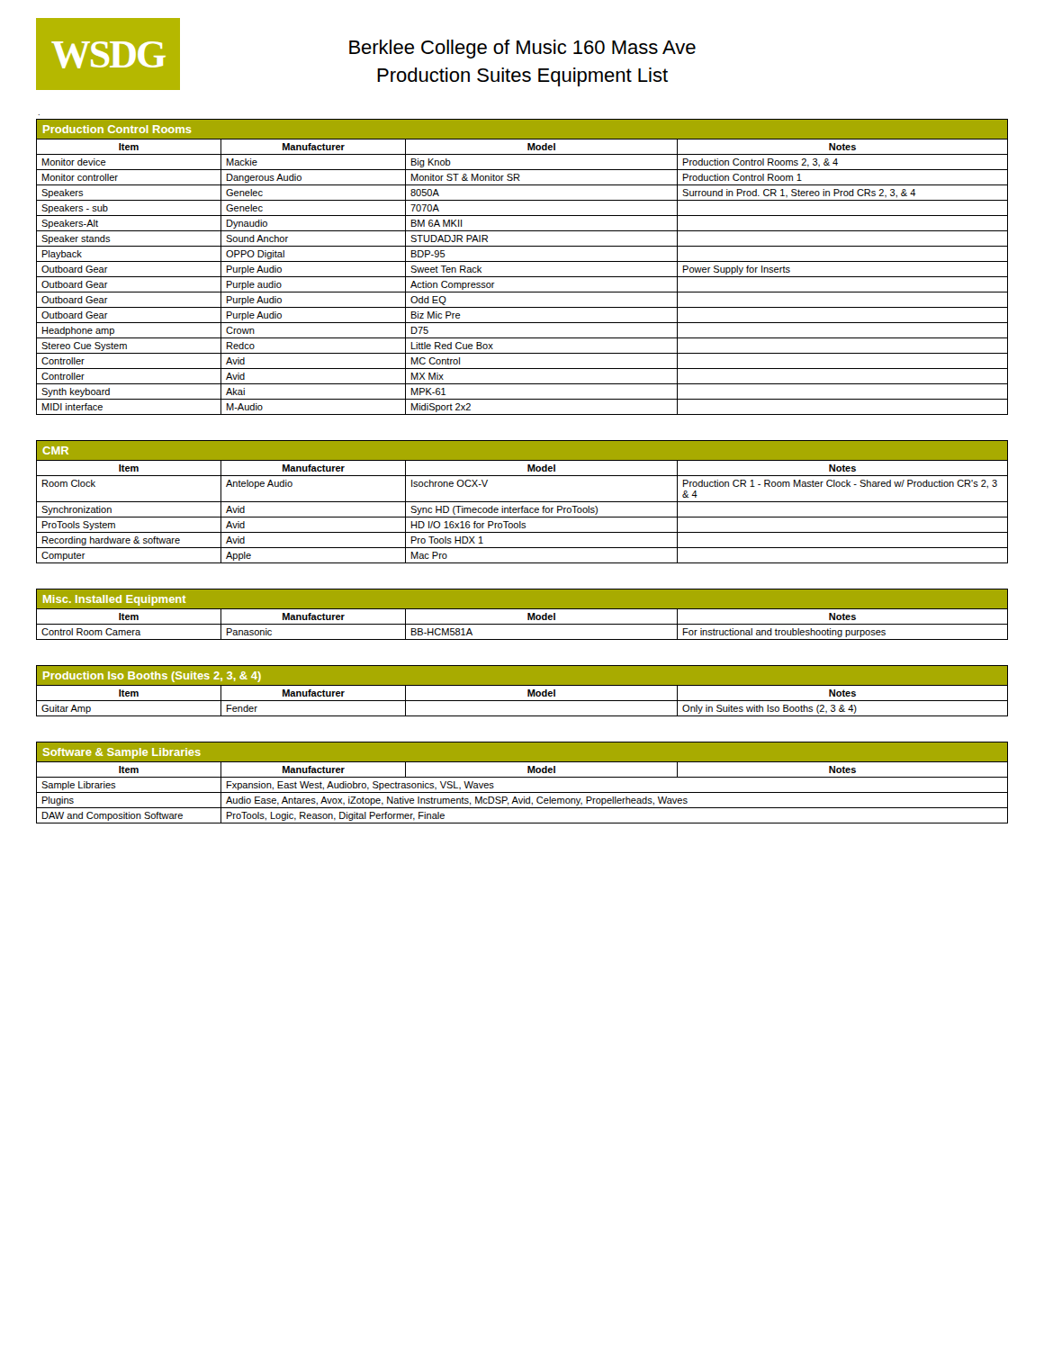WSDG
Berklee College of Music 160 Mass Ave
Production Suites Equipment List
.
Production Control Rooms
| Item | Manufacturer | Model | Notes |
| --- | --- | --- | --- |
| Monitor device | Mackie | Big Knob | Production Control Rooms 2, 3, & 4 |
| Monitor controller | Dangerous Audio | Monitor ST & Monitor SR | Production Control Room 1 |
| Speakers | Genelec | 8050A | Surround in Prod. CR 1, Stereo in Prod CRs 2, 3, & 4 |
| Speakers - sub | Genelec | 7070A | |
| Speakers-Alt | Dynaudio | BM 6A MKII | |
| Speaker stands | Sound Anchor | STUDADJR PAIR | |
| Playback | OPPO Digital | BDP-95 | |
| Outboard Gear | Purple Audio | Sweet Ten Rack | Power Supply for Inserts |
| Outboard Gear | Purple audio | Action Compressor | |
| Outboard Gear | Purple Audio | Odd EQ | |
| Outboard Gear | Purple Audio | Biz Mic Pre | |
| Headphone amp | Crown | D75 | |
| Stereo Cue System | Redco | Little Red Cue Box | |
| Controller | Avid | MC Control | |
| Controller | Avid | MX Mix | |
| Synth keyboard | Akai | MPK-61 | |
| MIDI interface | M-Audio | MidiSport 2x2 | |
CMR
| Item | Manufacturer | Model | Notes |
| --- | --- | --- | --- |
| Room Clock | Antelope Audio | Isochrone OCX-V | Production CR 1 - Room Master Clock - Shared w/ Production CR's 2, 3 & 4 |
| Synchronization | Avid | Sync HD (Timecode interface for ProTools) | |
| ProTools System | Avid | HD I/O 16x16 for ProTools | |
| Recording hardware & software | Avid | Pro Tools HDX 1 | |
| Computer | Apple | Mac Pro | |
Misc. Installed Equipment
| Item | Manufacturer | Model | Notes |
| --- | --- | --- | --- |
| Control Room Camera | Panasonic | BB-HCM581A | For instructional and troubleshooting purposes |
Production Iso Booths (Suites 2, 3, & 4)
| Item | Manufacturer | Model | Notes |
| --- | --- | --- | --- |
| Guitar Amp | Fender | | Only in Suites with Iso Booths (2, 3 & 4) |
Software & Sample Libraries
| Item | Manufacturer | Model | Notes |
| --- | --- | --- | --- |
| Sample Libraries | Fxpansion, East West, Audiobro, Spectrasonics, VSL, Waves |
| Plugins | Audio Ease, Antares, Avox, iZotope, Native Instruments, McDSP, Avid, Celemony, Propellerheads, Waves |
| DAW and Composition Software | ProTools, Logic, Reason, Digital Performer, Finale |